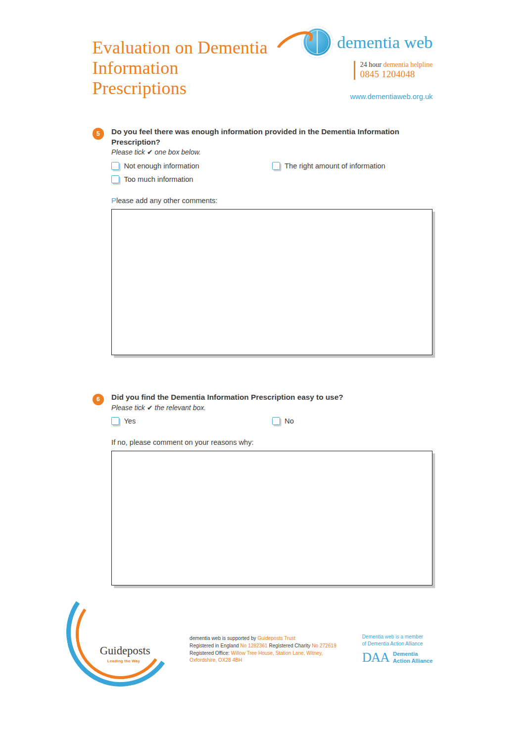Evaluation on Dementia
Information Prescriptions
dementia web
24 hour dementia helpline
0845 1204048
www.dementiaweb.org.uk
5
Do you feel there was enough information provided in the Dementia Information Prescription?
Please tick ✔ one box below.
Not enough information
The right amount of information
Too much information
Please add any other comments:
6
Did you find the Dementia Information Prescription easy to use?
Please tick ✔ the relevant box.
Yes
No
If no, please comment on your reasons why:
Guideposts
Leading the Way
dementia web is supported by Guideposts Trust
Registered in England No 1282361 Registered Charity No 272619
Registered Office: Willow Tree House, Station Lane, Witney, Oxfordshire, OX28 4BH
Dementia web is a member
of Dementia Action Alliance
DAA
Dementia
Action Alliance